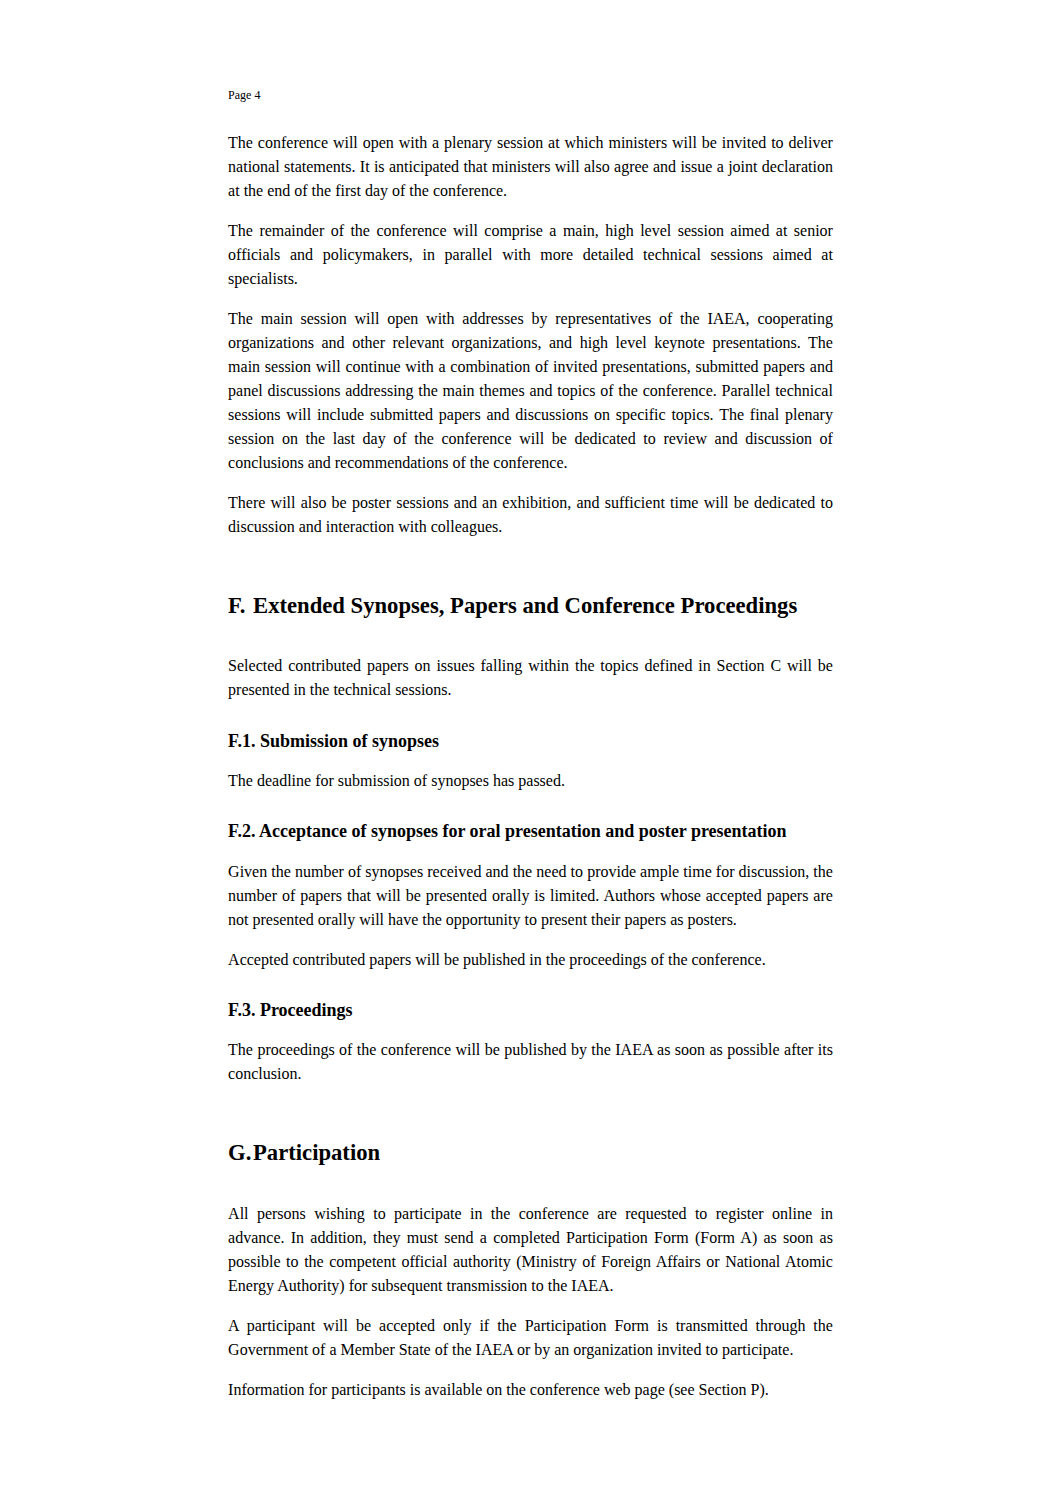Page 4
The conference will open with a plenary session at which ministers will be invited to deliver national statements. It is anticipated that ministers will also agree and issue a joint declaration at the end of the first day of the conference.
The remainder of the conference will comprise a main, high level session aimed at senior officials and policymakers, in parallel with more detailed technical sessions aimed at specialists.
The main session will open with addresses by representatives of the IAEA, cooperating organizations and other relevant organizations, and high level keynote presentations. The main session will continue with a combination of invited presentations, submitted papers and panel discussions addressing the main themes and topics of the conference. Parallel technical sessions will include submitted papers and discussions on specific topics. The final plenary session on the last day of the conference will be dedicated to review and discussion of conclusions and recommendations of the conference.
There will also be poster sessions and an exhibition, and sufficient time will be dedicated to discussion and interaction with colleagues.
F. Extended Synopses, Papers and Conference Proceedings
Selected contributed papers on issues falling within the topics defined in Section C will be presented in the technical sessions.
F.1. Submission of synopses
The deadline for submission of synopses has passed.
F.2. Acceptance of synopses for oral presentation and poster presentation
Given the number of synopses received and the need to provide ample time for discussion, the number of papers that will be presented orally is limited. Authors whose accepted papers are not presented orally will have the opportunity to present their papers as posters.
Accepted contributed papers will be published in the proceedings of the conference.
F.3. Proceedings
The proceedings of the conference will be published by the IAEA as soon as possible after its conclusion.
G. Participation
All persons wishing to participate in the conference are requested to register online in advance. In addition, they must send a completed Participation Form (Form A) as soon as possible to the competent official authority (Ministry of Foreign Affairs or National Atomic Energy Authority) for subsequent transmission to the IAEA.
A participant will be accepted only if the Participation Form is transmitted through the Government of a Member State of the IAEA or by an organization invited to participate.
Information for participants is available on the conference web page (see Section P).